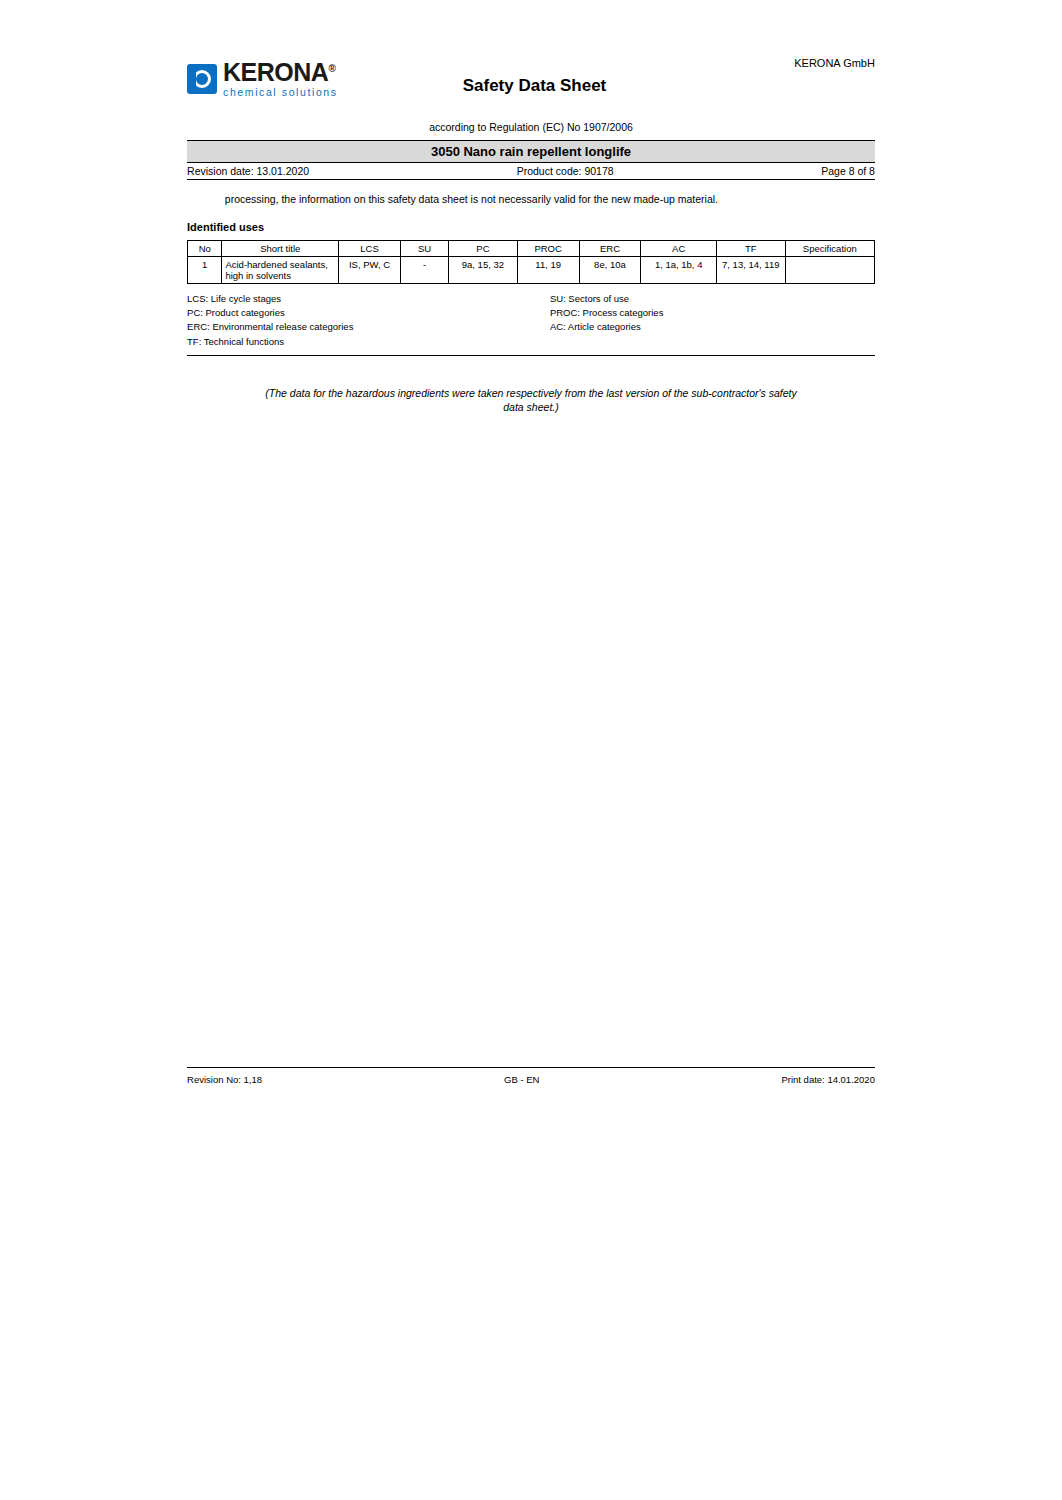KERONA®
chemical solutions
Safety Data Sheet
KERONA GmbH
according to Regulation (EC) No 1907/2006
3050 Nano rain repellent longlife
Revision date: 13.01.2020
Product code: 90178
Page 8 of 8
processing, the information on this safety data sheet is not necessarily valid for the new made-up material.
Identified uses
| No | Short title | LCS | SU | PC | PROC | ERC | AC | TF | Specification |
| --- | --- | --- | --- | --- | --- | --- | --- | --- | --- |
| 1 | Acid-hardened sealants, high in solvents | IS, PW, C | - | 9a, 15, 32 | 11, 19 | 8e, 10a | 1, 1a, 1b, 4 | 7, 13, 14, 119 | |
LCS: Life cycle stages
SU: Sectors of use
PC: Product categories
PROC: Process categories
ERC: Environmental release categories
AC: Article categories
TF: Technical functions
(The data for the hazardous ingredients were taken respectively from the last version of the sub-contractor's safety data sheet.)
Revision No: 1,18
GB - EN
Print date: 14.01.2020